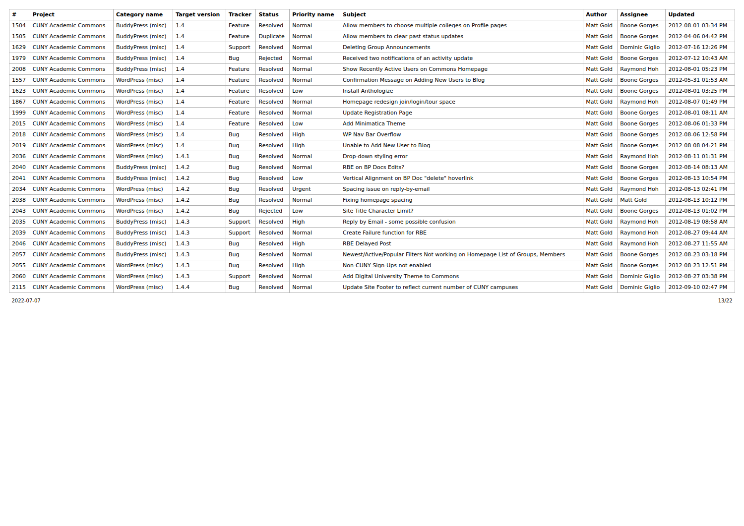Issue tracker listing
| # | Project | Category name | Target version | Tracker | Status | Priority name | Subject | Author | Assignee | Updated |
| --- | --- | --- | --- | --- | --- | --- | --- | --- | --- | --- |
| 1504 | CUNY Academic Commons | BuddyPress (misc) | 1.4 | Feature | Resolved | Normal | Allow members to choose multiple colleges on Profile pages | Matt Gold | Boone Gorges | 2012-08-01 03:34 PM |
| 1505 | CUNY Academic Commons | BuddyPress (misc) | 1.4 | Feature | Duplicate | Normal | Allow members to clear past status updates | Matt Gold | Boone Gorges | 2012-04-06 04:42 PM |
| 1629 | CUNY Academic Commons | BuddyPress (misc) | 1.4 | Support | Resolved | Normal | Deleting Group Announcements | Matt Gold | Dominic Giglio | 2012-07-16 12:26 PM |
| 1979 | CUNY Academic Commons | BuddyPress (misc) | 1.4 | Bug | Rejected | Normal | Received two notifications of an activity update | Matt Gold | Boone Gorges | 2012-07-12 10:43 AM |
| 2008 | CUNY Academic Commons | BuddyPress (misc) | 1.4 | Feature | Resolved | Normal | Show Recently Active Users on Commons Homepage | Matt Gold | Raymond Hoh | 2012-08-01 05:23 PM |
| 1557 | CUNY Academic Commons | WordPress (misc) | 1.4 | Feature | Resolved | Normal | Confirmation Message on Adding New Users to Blog | Matt Gold | Boone Gorges | 2012-05-31 01:53 AM |
| 1623 | CUNY Academic Commons | WordPress (misc) | 1.4 | Feature | Resolved | Low | Install Anthologize | Matt Gold | Boone Gorges | 2012-08-01 03:25 PM |
| 1867 | CUNY Academic Commons | WordPress (misc) | 1.4 | Feature | Resolved | Normal | Homepage redesign join/login/tour space | Matt Gold | Raymond Hoh | 2012-08-07 01:49 PM |
| 1999 | CUNY Academic Commons | WordPress (misc) | 1.4 | Feature | Resolved | Normal | Update Registration Page | Matt Gold | Boone Gorges | 2012-08-01 08:11 AM |
| 2015 | CUNY Academic Commons | WordPress (misc) | 1.4 | Feature | Resolved | Low | Add Minimatica Theme | Matt Gold | Boone Gorges | 2012-08-06 01:33 PM |
| 2018 | CUNY Academic Commons | WordPress (misc) | 1.4 | Bug | Resolved | High | WP Nav Bar Overflow | Matt Gold | Boone Gorges | 2012-08-06 12:58 PM |
| 2019 | CUNY Academic Commons | WordPress (misc) | 1.4 | Bug | Resolved | High | Unable to Add New User to Blog | Matt Gold | Boone Gorges | 2012-08-08 04:21 PM |
| 2036 | CUNY Academic Commons | WordPress (misc) | 1.4.1 | Bug | Resolved | Normal | Drop-down styling error | Matt Gold | Raymond Hoh | 2012-08-11 01:31 PM |
| 2040 | CUNY Academic Commons | BuddyPress (misc) | 1.4.2 | Bug | Resolved | Normal | RBE on BP Docs Edits? | Matt Gold | Boone Gorges | 2012-08-14 08:13 AM |
| 2041 | CUNY Academic Commons | BuddyPress (misc) | 1.4.2 | Bug | Resolved | Low | Vertical Alignment on BP Doc "delete" hoverlink | Matt Gold | Boone Gorges | 2012-08-13 10:54 PM |
| 2034 | CUNY Academic Commons | WordPress (misc) | 1.4.2 | Bug | Resolved | Urgent | Spacing issue on reply-by-email | Matt Gold | Raymond Hoh | 2012-08-13 02:41 PM |
| 2038 | CUNY Academic Commons | WordPress (misc) | 1.4.2 | Bug | Resolved | Normal | Fixing homepage spacing | Matt Gold | Matt Gold | 2012-08-13 10:12 PM |
| 2043 | CUNY Academic Commons | WordPress (misc) | 1.4.2 | Bug | Rejected | Low | Site Title Character Limit? | Matt Gold | Boone Gorges | 2012-08-13 01:02 PM |
| 2035 | CUNY Academic Commons | BuddyPress (misc) | 1.4.3 | Support | Resolved | High | Reply by Email - some possible confusion | Matt Gold | Raymond Hoh | 2012-08-19 08:58 AM |
| 2039 | CUNY Academic Commons | BuddyPress (misc) | 1.4.3 | Support | Resolved | Normal | Create Failure function for RBE | Matt Gold | Raymond Hoh | 2012-08-27 09:44 AM |
| 2046 | CUNY Academic Commons | BuddyPress (misc) | 1.4.3 | Bug | Resolved | High | RBE Delayed Post | Matt Gold | Raymond Hoh | 2012-08-27 11:55 AM |
| 2057 | CUNY Academic Commons | BuddyPress (misc) | 1.4.3 | Bug | Resolved | Normal | Newest/Active/Popular Filters Not working on Homepage List of Groups, Members | Matt Gold | Boone Gorges | 2012-08-23 03:18 PM |
| 2055 | CUNY Academic Commons | WordPress (misc) | 1.4.3 | Bug | Resolved | High | Non-CUNY Sign-Ups not enabled | Matt Gold | Boone Gorges | 2012-08-23 12:51 PM |
| 2060 | CUNY Academic Commons | WordPress (misc) | 1.4.3 | Support | Resolved | Normal | Add Digital University Theme to Commons | Matt Gold | Dominic Giglio | 2012-08-27 03:38 PM |
| 2115 | CUNY Academic Commons | WordPress (misc) | 1.4.4 | Bug | Resolved | Normal | Update Site Footer to reflect current number of CUNY campuses | Matt Gold | Dominic Giglio | 2012-09-10 02:47 PM |
| 2022-07-07 | | 13/22 |